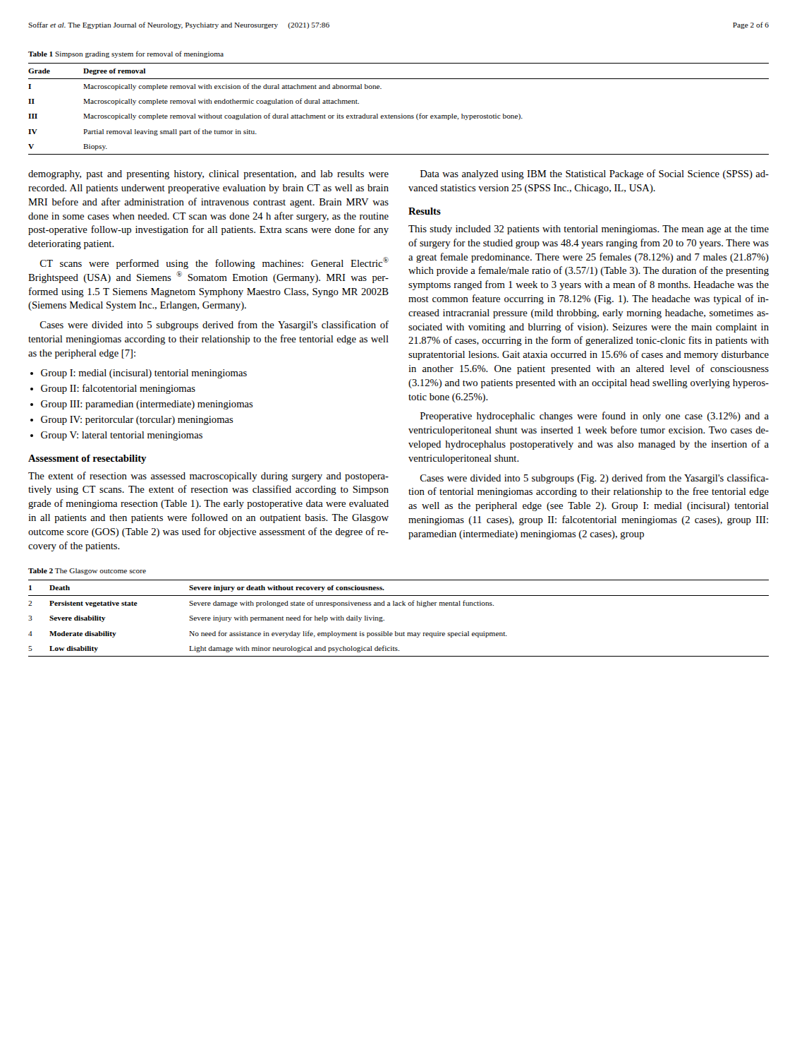Soffar et al. The Egyptian Journal of Neurology, Psychiatry and Neurosurgery (2021) 57:86
Page 2 of 6
Table 1 Simpson grading system for removal of meningioma
| Grade | Degree of removal |
| --- | --- |
| I | Macroscopically complete removal with excision of the dural attachment and abnormal bone. |
| II | Macroscopically complete removal with endothermic coagulation of dural attachment. |
| III | Macroscopically complete removal without coagulation of dural attachment or its extradural extensions (for example, hyperostotic bone). |
| IV | Partial removal leaving small part of the tumor in situ. |
| V | Biopsy. |
demography, past and presenting history, clinical presentation, and lab results were recorded. All patients underwent preoperative evaluation by brain CT as well as brain MRI before and after administration of intravenous contrast agent. Brain MRV was done in some cases when needed. CT scan was done 24 h after surgery, as the routine post-operative follow-up investigation for all patients. Extra scans were done for any deteriorating patient.
CT scans were performed using the following machines: General Electric® Brightspeed (USA) and Siemens ® Somatom Emotion (Germany). MRI was performed using 1.5 T Siemens Magnetom Symphony Maestro Class, Syngo MR 2002B (Siemens Medical System Inc., Erlangen, Germany).
Cases were divided into 5 subgroups derived from the Yasargil's classification of tentorial meningiomas according to their relationship to the free tentorial edge as well as the peripheral edge [7]:
Group I: medial (incisural) tentorial meningiomas
Group II: falcotentorial meningiomas
Group III: paramedian (intermediate) meningiomas
Group IV: peritorcular (torcular) meningiomas
Group V: lateral tentorial meningiomas
Assessment of resectability
The extent of resection was assessed macroscopically during surgery and postoperatively using CT scans. The extent of resection was classified according to Simpson grade of meningioma resection (Table 1). The early postoperative data were evaluated in all patients and then patients were followed on an outpatient basis. The Glasgow outcome score (GOS) (Table 2) was used for objective assessment of the degree of recovery of the patients.
Data was analyzed using IBM the Statistical Package of Social Science (SPSS) advanced statistics version 25 (SPSS Inc., Chicago, IL, USA).
Results
This study included 32 patients with tentorial meningiomas. The mean age at the time of surgery for the studied group was 48.4 years ranging from 20 to 70 years. There was a great female predominance. There were 25 females (78.12%) and 7 males (21.87%) which provide a female/male ratio of (3.57/1) (Table 3). The duration of the presenting symptoms ranged from 1 week to 3 years with a mean of 8 months. Headache was the most common feature occurring in 78.12% (Fig. 1). The headache was typical of increased intracranial pressure (mild throbbing, early morning headache, sometimes associated with vomiting and blurring of vision). Seizures were the main complaint in 21.87% of cases, occurring in the form of generalized tonic-clonic fits in patients with supratentorial lesions. Gait ataxia occurred in 15.6% of cases and memory disturbance in another 15.6%. One patient presented with an altered level of consciousness (3.12%) and two patients presented with an occipital head swelling overlying hyperostotic bone (6.25%).
Preoperative hydrocephalic changes were found in only one case (3.12%) and a ventriculoperitoneal shunt was inserted 1 week before tumor excision. Two cases developed hydrocephalus postoperatively and was also managed by the insertion of a ventriculoperitoneal shunt.
Cases were divided into 5 subgroups (Fig. 2) derived from the Yasargil's classification of tentorial meningiomas according to their relationship to the free tentorial edge as well as the peripheral edge (see Table 2). Group I: medial (incisural) tentorial meningiomas (11 cases), group II: falcotentorial meningiomas (2 cases), group III: paramedian (intermediate) meningiomas (2 cases), group
Table 2 The Glasgow outcome score
| 1 | Death | Severe injury or death without recovery of consciousness. |
| --- | --- | --- |
| 2 | Persistent vegetative state | Severe damage with prolonged state of unresponsiveness and a lack of higher mental functions. |
| 3 | Severe disability | Severe injury with permanent need for help with daily living. |
| 4 | Moderate disability | No need for assistance in everyday life, employment is possible but may require special equipment. |
| 5 | Low disability | Light damage with minor neurological and psychological deficits. |